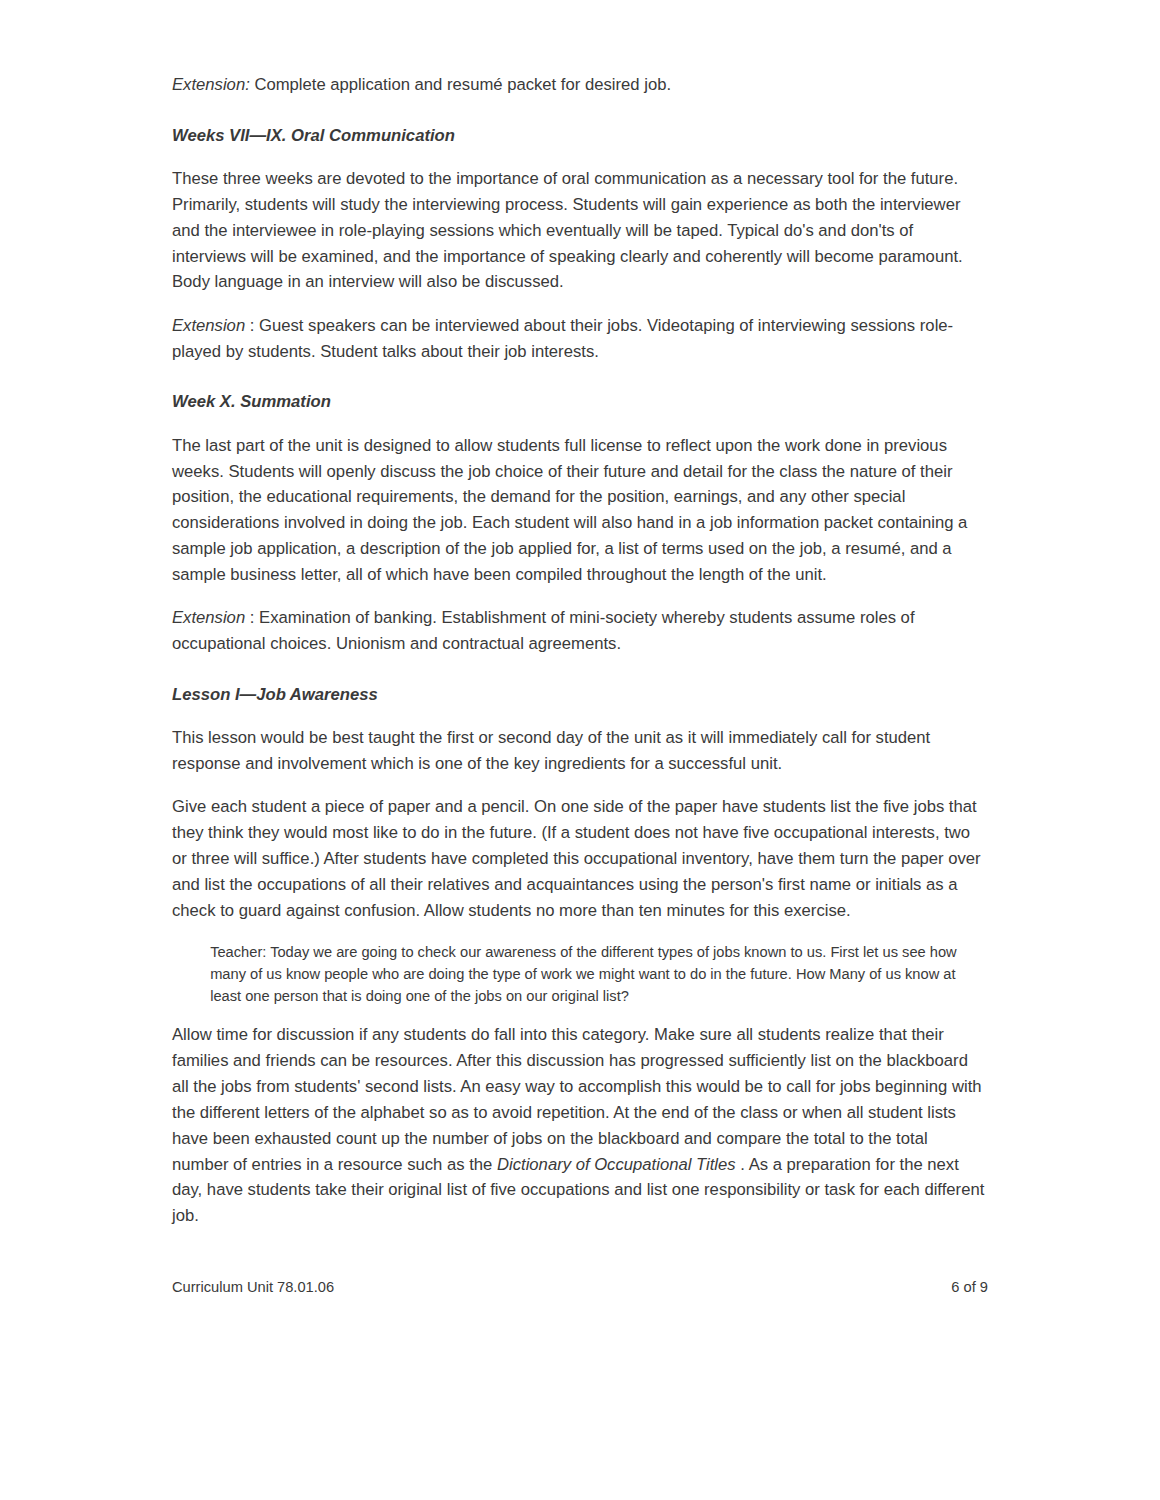Extension: Complete application and resumé packet for desired job.
Weeks VII—IX. Oral Communication
These three weeks are devoted to the importance of oral communication as a necessary tool for the future. Primarily, students will study the interviewing process. Students will gain experience as both the interviewer and the interviewee in role-playing sessions which eventually will be taped. Typical do's and don'ts of interviews will be examined, and the importance of speaking clearly and coherently will become paramount. Body language in an interview will also be discussed.
Extension : Guest speakers can be interviewed about their jobs. Videotaping of interviewing sessions role-played by students. Student talks about their job interests.
Week X. Summation
The last part of the unit is designed to allow students full license to reflect upon the work done in previous weeks. Students will openly discuss the job choice of their future and detail for the class the nature of their position, the educational requirements, the demand for the position, earnings, and any other special considerations involved in doing the job. Each student will also hand in a job information packet containing a sample job application, a description of the job applied for, a list of terms used on the job, a resumé, and a sample business letter, all of which have been compiled throughout the length of the unit.
Extension : Examination of banking. Establishment of mini-society whereby students assume roles of occupational choices. Unionism and contractual agreements.
Lesson I—Job Awareness
This lesson would be best taught the first or second day of the unit as it will immediately call for student response and involvement which is one of the key ingredients for a successful unit.
Give each student a piece of paper and a pencil. On one side of the paper have students list the five jobs that they think they would most like to do in the future. (If a student does not have five occupational interests, two or three will suffice.) After students have completed this occupational inventory, have them turn the paper over and list the occupations of all their relatives and acquaintances using the person's first name or initials as a check to guard against confusion. Allow students no more than ten minutes for this exercise.
Teacher: Today we are going to check our awareness of the different types of jobs known to us. First let us see how many of us know people who are doing the type of work we might want to do in the future. How Many of us know at least one person that is doing one of the jobs on our original list?
Allow time for discussion if any students do fall into this category. Make sure all students realize that their families and friends can be resources. After this discussion has progressed sufficiently list on the blackboard all the jobs from students' second lists. An easy way to accomplish this would be to call for jobs beginning with the different letters of the alphabet so as to avoid repetition. At the end of the class or when all student lists have been exhausted count up the number of jobs on the blackboard and compare the total to the total number of entries in a resource such as the Dictionary of Occupational Titles . As a preparation for the next day, have students take their original list of five occupations and list one responsibility or task for each different job.
Curriculum Unit 78.01.06 6 of 9